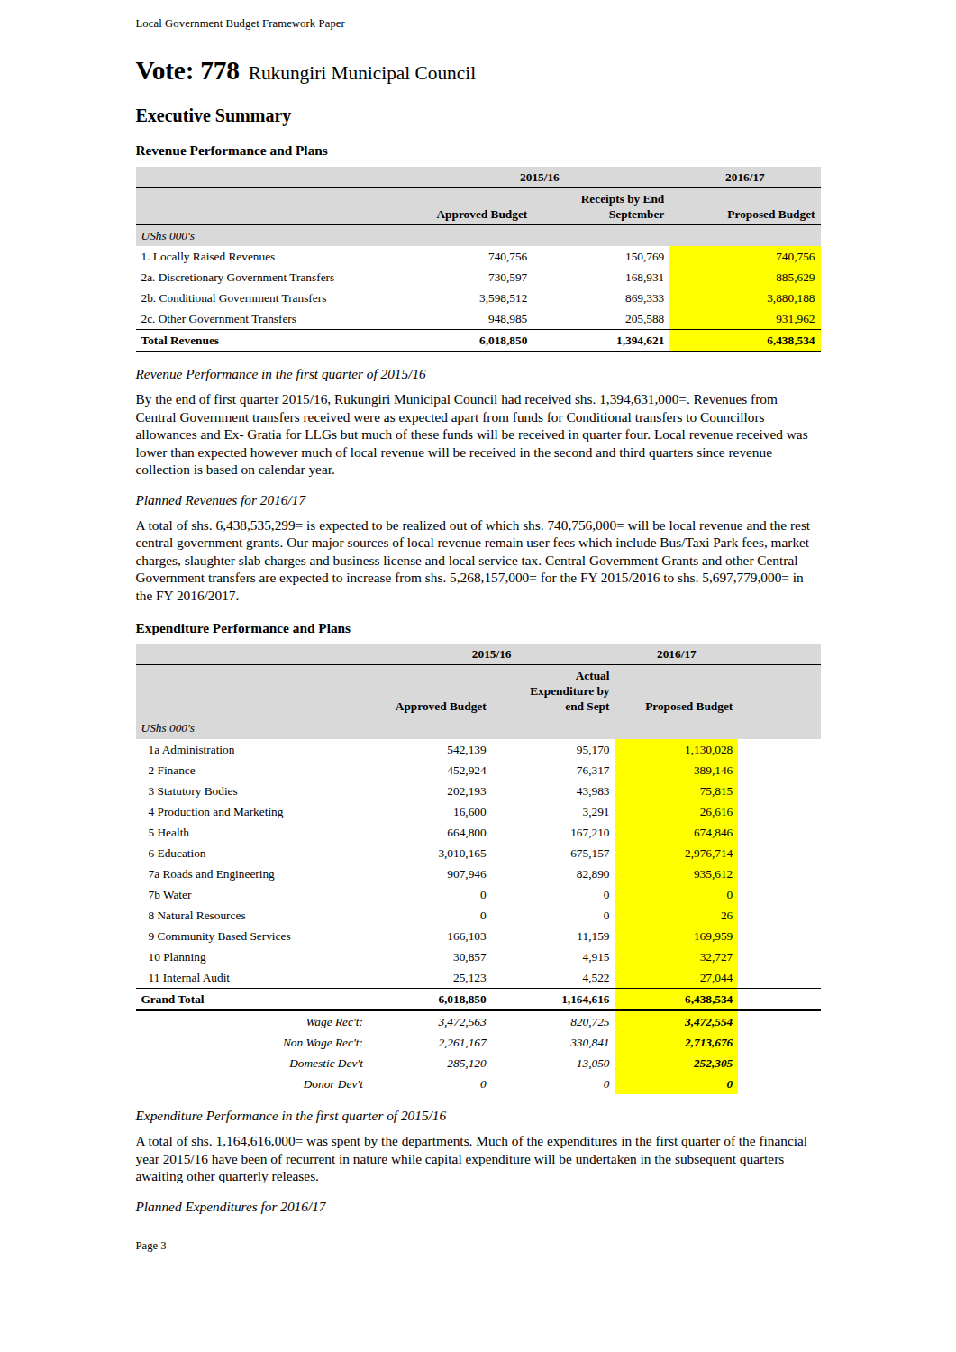Local Government Budget Framework Paper
Vote: 778 Rukungiri Municipal Council
Executive Summary
Revenue Performance and Plans
| | 2015/16 | 2016/17 |
| --- | --- | --- |
| | Approved Budget | Receipts by End September | Proposed Budget |
| UShs 000's | | | |
| 1. Locally Raised Revenues | 740,756 | 150,769 | 740,756 |
| 2a. Discretionary Government Transfers | 730,597 | 168,931 | 885,629 |
| 2b. Conditional Government Transfers | 3,598,512 | 869,333 | 3,880,188 |
| 2c. Other Government Transfers | 948,985 | 205,588 | 931,962 |
| Total Revenues | 6,018,850 | 1,394,621 | 6,438,534 |
Revenue Performance in the first quarter of 2015/16
By the end of first quarter 2015/16, Rukungiri Municipal Council had received shs. 1,394,631,000=. Revenues from Central Government transfers received were as expected apart from funds for Conditional transfers to Councillors allowances and Ex- Gratia for LLGs but much of these funds will be received in quarter four. Local revenue received was lower than expected however much of local revenue will be received in the second and third quarters since revenue collection is based on calendar year.
Planned Revenues for 2016/17
A total of shs. 6,438,535,299= is expected to be realized out of which shs. 740,756,000= will be local revenue and the rest central government grants. Our major sources of local revenue remain user fees which include Bus/Taxi Park fees, market charges, slaughter slab charges and business license and local service tax. Central Government Grants and other Central Government transfers are expected to increase from shs. 5,268,157,000= for the FY 2015/2016 to shs. 5,697,779,000= in the FY 2016/2017.
Expenditure Performance and Plans
| | 2015/16 | 2016/17 | |
| --- | --- | --- | --- |
| | Approved Budget | Actual Expenditure by end Sept | Proposed Budget | |
| UShs 000's | | | | |
| 1a Administration | 542,139 | 95,170 | 1,130,028 | |
| 2 Finance | 452,924 | 76,317 | 389,146 | |
| 3 Statutory Bodies | 202,193 | 43,983 | 75,815 | |
| 4 Production and Marketing | 16,600 | 3,291 | 26,616 | |
| 5 Health | 664,800 | 167,210 | 674,846 | |
| 6 Education | 3,010,165 | 675,157 | 2,976,714 | |
| 7a Roads and Engineering | 907,946 | 82,890 | 935,612 | |
| 7b Water | 0 | 0 | 0 | |
| 8 Natural Resources | 0 | 0 | 26 | |
| 9 Community Based Services | 166,103 | 11,159 | 169,959 | |
| 10 Planning | 30,857 | 4,915 | 32,727 | |
| 11 Internal Audit | 25,123 | 4,522 | 27,044 | |
| Grand Total | 6,018,850 | 1,164,616 | 6,438,534 | |
| Wage Rec't: | 3,472,563 | 820,725 | 3,472,554 | |
| Non Wage Rec't: | 2,261,167 | 330,841 | 2,713,676 | |
| Domestic Dev't | 285,120 | 13,050 | 252,305 | |
| Donor Dev't | 0 | 0 | 0 | |
Expenditure Performance in the first quarter of 2015/16
A total of shs. 1,164,616,000= was spent by the departments. Much of the expenditures in the first quarter of the financial year 2015/16 have been of recurrent in nature while capital expenditure will be undertaken in the subsequent quarters awaiting other quarterly releases.
Planned Expenditures for 2016/17
Page 3